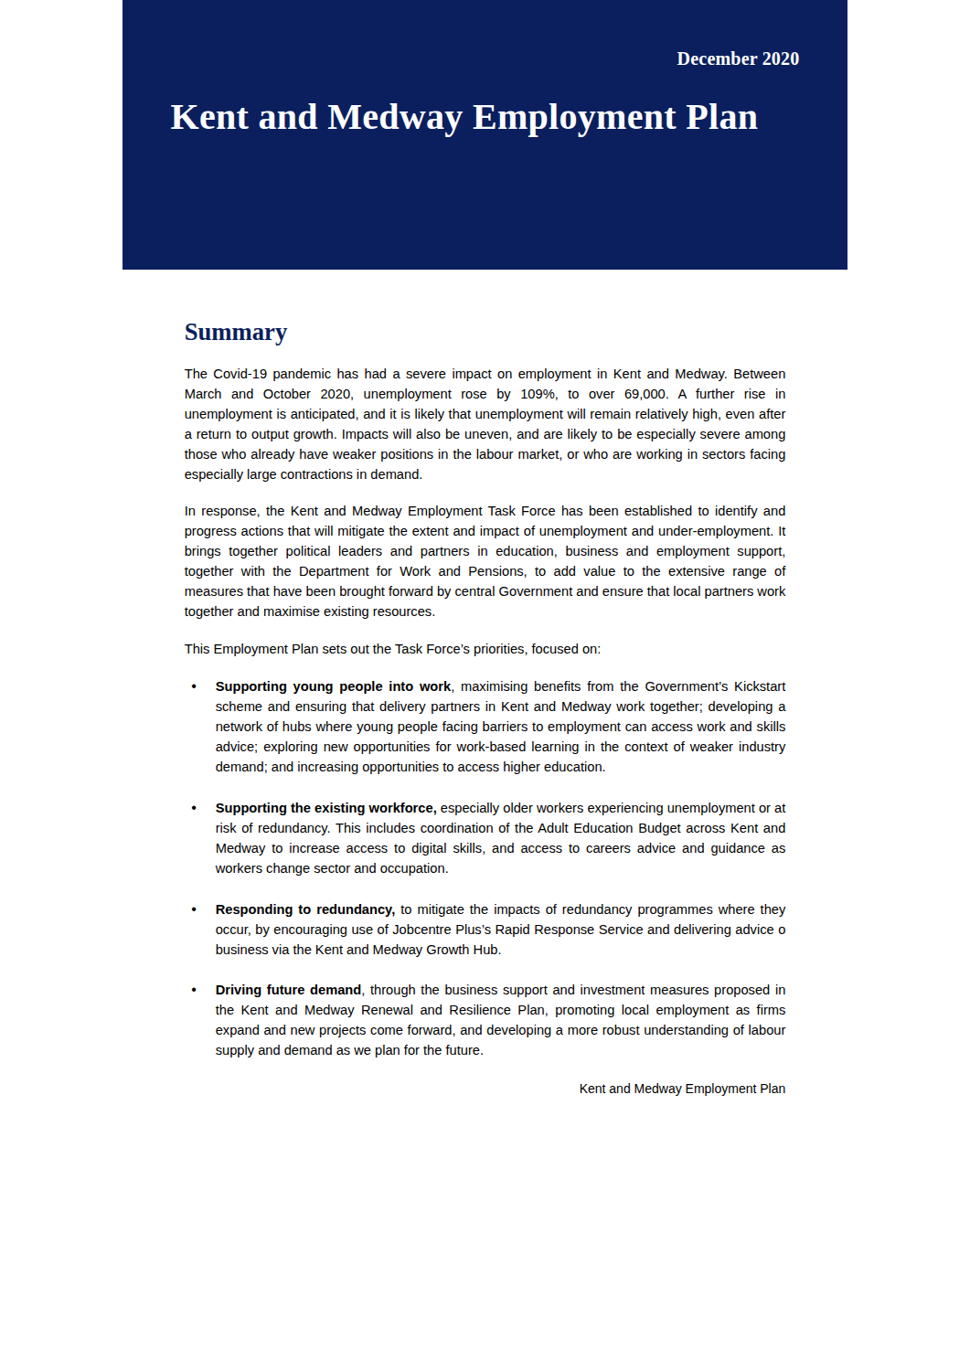December 2020
Kent and Medway Employment Plan
Summary
The Covid-19 pandemic has had a severe impact on employment in Kent and Medway. Between March and October 2020, unemployment rose by 109%, to over 69,000. A further rise in unemployment is anticipated, and it is likely that unemployment will remain relatively high, even after a return to output growth. Impacts will also be uneven, and are likely to be especially severe among those who already have weaker positions in the labour market, or who are working in sectors facing especially large contractions in demand.
In response, the Kent and Medway Employment Task Force has been established to identify and progress actions that will mitigate the extent and impact of unemployment and under-employment. It brings together political leaders and partners in education, business and employment support, together with the Department for Work and Pensions, to add value to the extensive range of measures that have been brought forward by central Government and ensure that local partners work together and maximise existing resources.
This Employment Plan sets out the Task Force’s priorities, focused on:
Supporting young people into work, maximising benefits from the Government’s Kickstart scheme and ensuring that delivery partners in Kent and Medway work together; developing a network of hubs where young people facing barriers to employment can access work and skills advice; exploring new opportunities for work-based learning in the context of weaker industry demand; and increasing opportunities to access higher education.
Supporting the existing workforce, especially older workers experiencing unemployment or at risk of redundancy. This includes coordination of the Adult Education Budget across Kent and Medway to increase access to digital skills, and access to careers advice and guidance as workers change sector and occupation.
Responding to redundancy, to mitigate the impacts of redundancy programmes where they occur, by encouraging use of Jobcentre Plus’s Rapid Response Service and delivering advice o business via the Kent and Medway Growth Hub.
Driving future demand, through the business support and investment measures proposed in the Kent and Medway Renewal and Resilience Plan, promoting local employment as firms expand and new projects come forward, and developing a more robust understanding of labour supply and demand as we plan for the future.
Kent and Medway Employment Plan